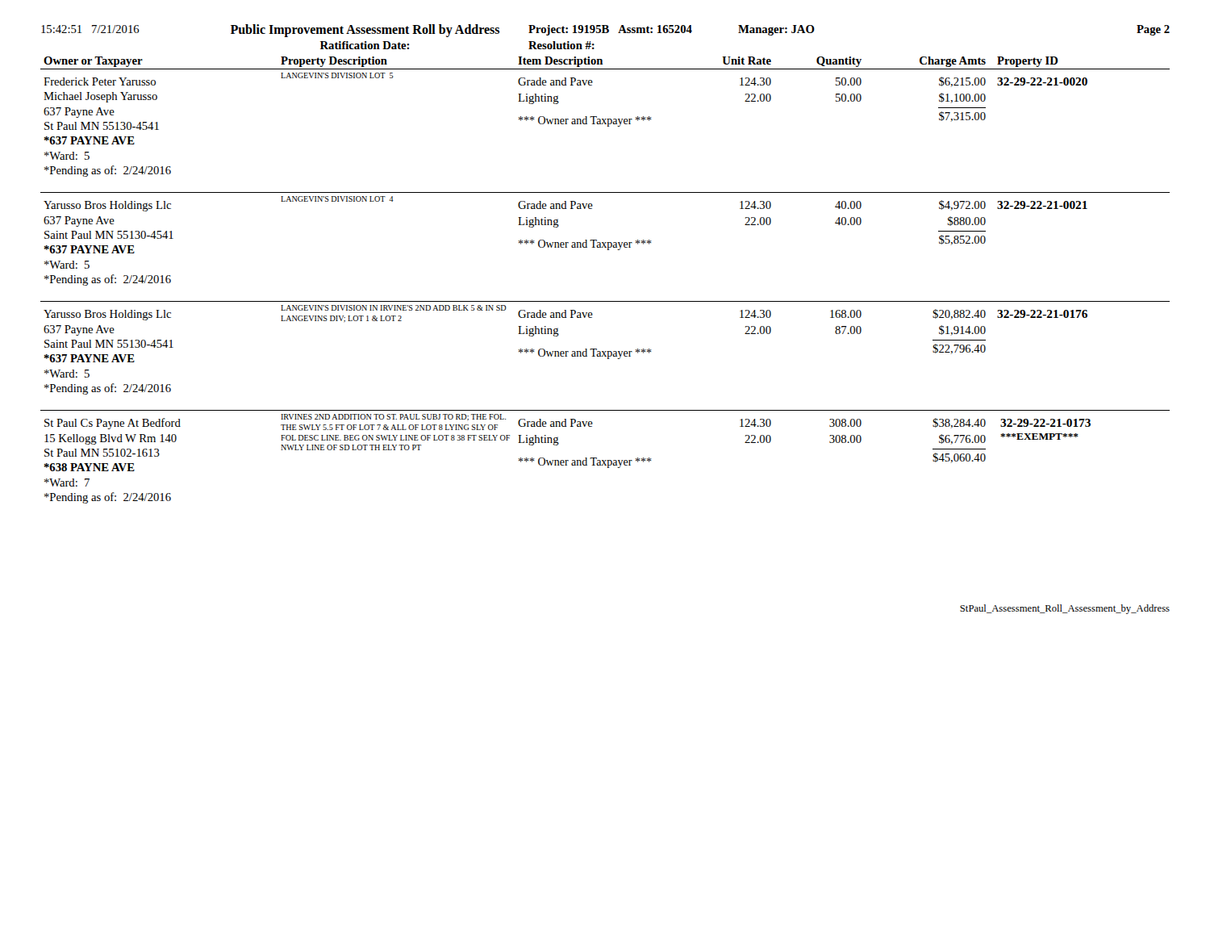15:42:51 7/21/2016
Public Improvement Assessment Roll by Address
Project: 19195B Assmt: 165204
Manager: JAO
Page 2
Ratification Date:
Resolution #:
| Owner or Taxpayer | Property Description | Item Description | Unit Rate | Quantity | Charge Amts | Property ID |
| --- | --- | --- | --- | --- | --- | --- |
| Frederick Peter Yarusso Michael Joseph Yarusso 637 Payne Ave St Paul MN 55130-4541 *637 PAYNE AVE *Ward: 5 *Pending as of: 2/24/2016 | LANGEVIN'S DIVISION LOT 5 | Grade and Pave Lighting *** Owner and Taxpayer *** | 124.30 22.00 | 50.00 50.00 | $6,215.00 $1,100.00 $7,315.00 | 32-29-22-21-0020 |
| Yarusso Bros Holdings Llc 637 Payne Ave Saint Paul MN 55130-4541 *637 PAYNE AVE *Ward: 5 *Pending as of: 2/24/2016 | LANGEVIN'S DIVISION LOT 4 | Grade and Pave Lighting *** Owner and Taxpayer *** | 124.30 22.00 | 40.00 40.00 | $4,972.00 $880.00 $5,852.00 | 32-29-22-21-0021 |
| Yarusso Bros Holdings Llc 637 Payne Ave Saint Paul MN 55130-4541 *637 PAYNE AVE *Ward: 5 *Pending as of: 2/24/2016 | LANGEVIN'S DIVISION IN IRVINE'S 2ND ADD BLK 5 & IN SD LANGEVINS DIV; LOT 1 & LOT 2 | Grade and Pave Lighting *** Owner and Taxpayer *** | 124.30 22.00 | 168.00 87.00 | $20,882.40 $1,914.00 $22,796.40 | 32-29-22-21-0176 |
| St Paul Cs Payne At Bedford 15 Kellogg Blvd W Rm 140 St Paul MN 55102-1613 *638 PAYNE AVE *Ward: 7 *Pending as of: 2/24/2016 | IRVINES 2ND ADDITION TO ST. PAUL SUBJ TO RD; THE FOL. THE SWLY 5.5 FT OF LOT 7 & ALL OF LOT 8 LYING SLY OF FOL DESC LINE. BEG ON SWLY LINE OF LOT 8 38 FT SELY OF NWLY LINE OF SD LOT TH ELY TO PT | Grade and Pave Lighting *** Owner and Taxpayer *** | 124.30 22.00 | 308.00 308.00 | $38,284.40 $6,776.00 $45,060.40 | 32-29-22-21-0173 ***EXEMPT*** |
StPaul_Assessment_Roll_Assessment_by_Address